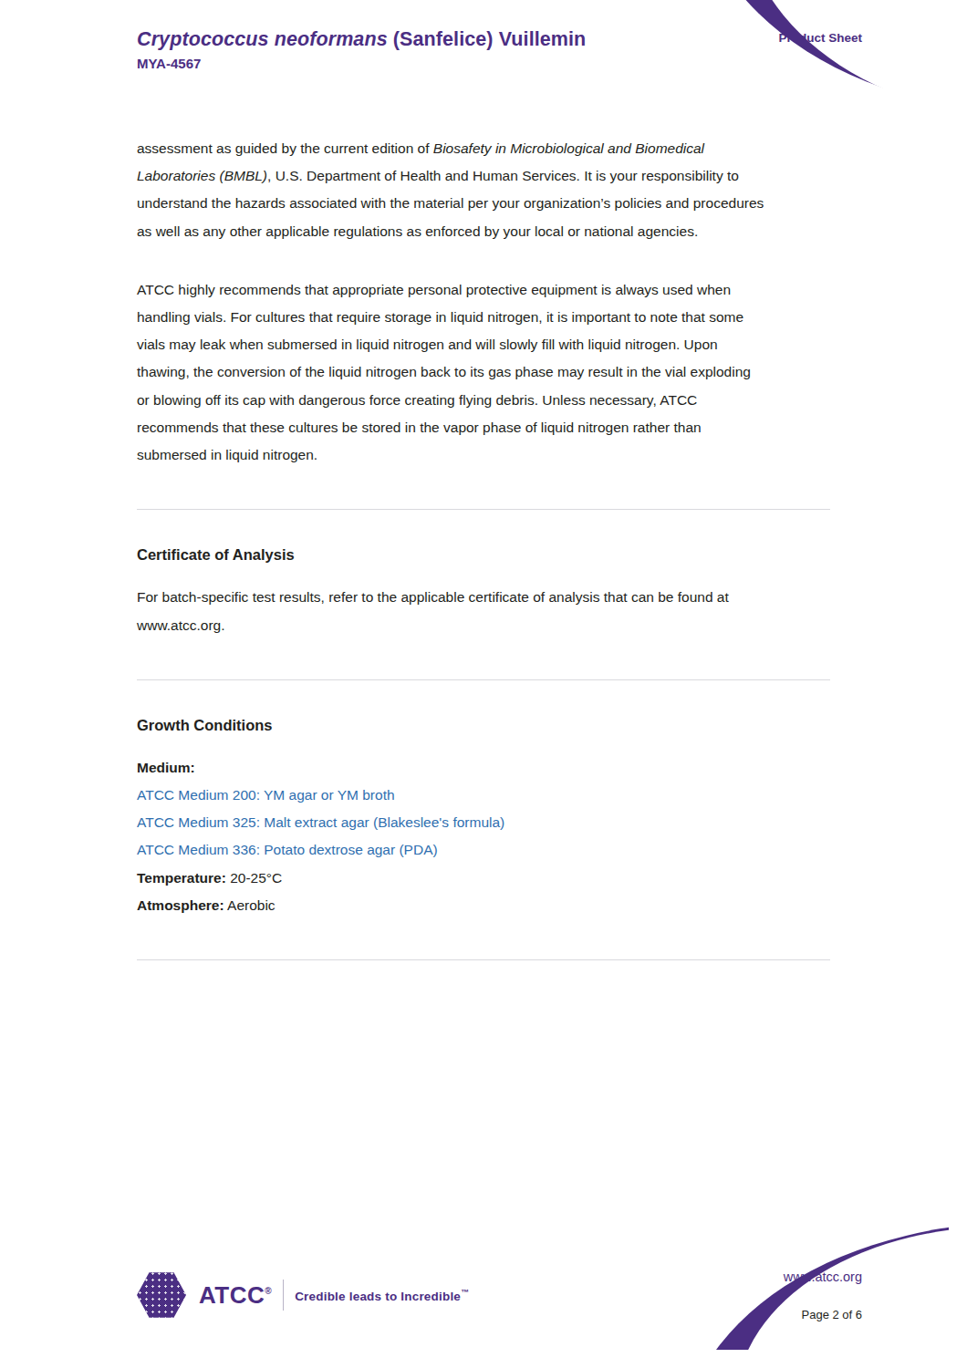Cryptococcus neoformans (Sanfelice) Vuillemin
MYA-4567
Product Sheet
assessment as guided by the current edition of Biosafety in Microbiological and Biomedical Laboratories (BMBL), U.S. Department of Health and Human Services. It is your responsibility to understand the hazards associated with the material per your organization’s policies and procedures as well as any other applicable regulations as enforced by your local or national agencies.
ATCC highly recommends that appropriate personal protective equipment is always used when handling vials. For cultures that require storage in liquid nitrogen, it is important to note that some vials may leak when submersed in liquid nitrogen and will slowly fill with liquid nitrogen. Upon thawing, the conversion of the liquid nitrogen back to its gas phase may result in the vial exploding or blowing off its cap with dangerous force creating flying debris. Unless necessary, ATCC recommends that these cultures be stored in the vapor phase of liquid nitrogen rather than submersed in liquid nitrogen.
Certificate of Analysis
For batch-specific test results, refer to the applicable certificate of analysis that can be found at www.atcc.org.
Growth Conditions
Medium:
ATCC Medium 200: YM agar or YM broth
ATCC Medium 325: Malt extract agar (Blakeslee's formula)
ATCC Medium 336: Potato dextrose agar (PDA)
Temperature: 20-25°C
Atmosphere: Aerobic
ATCC®
Credible leads to Incredible™
www.atcc.org
Page 2 of 6